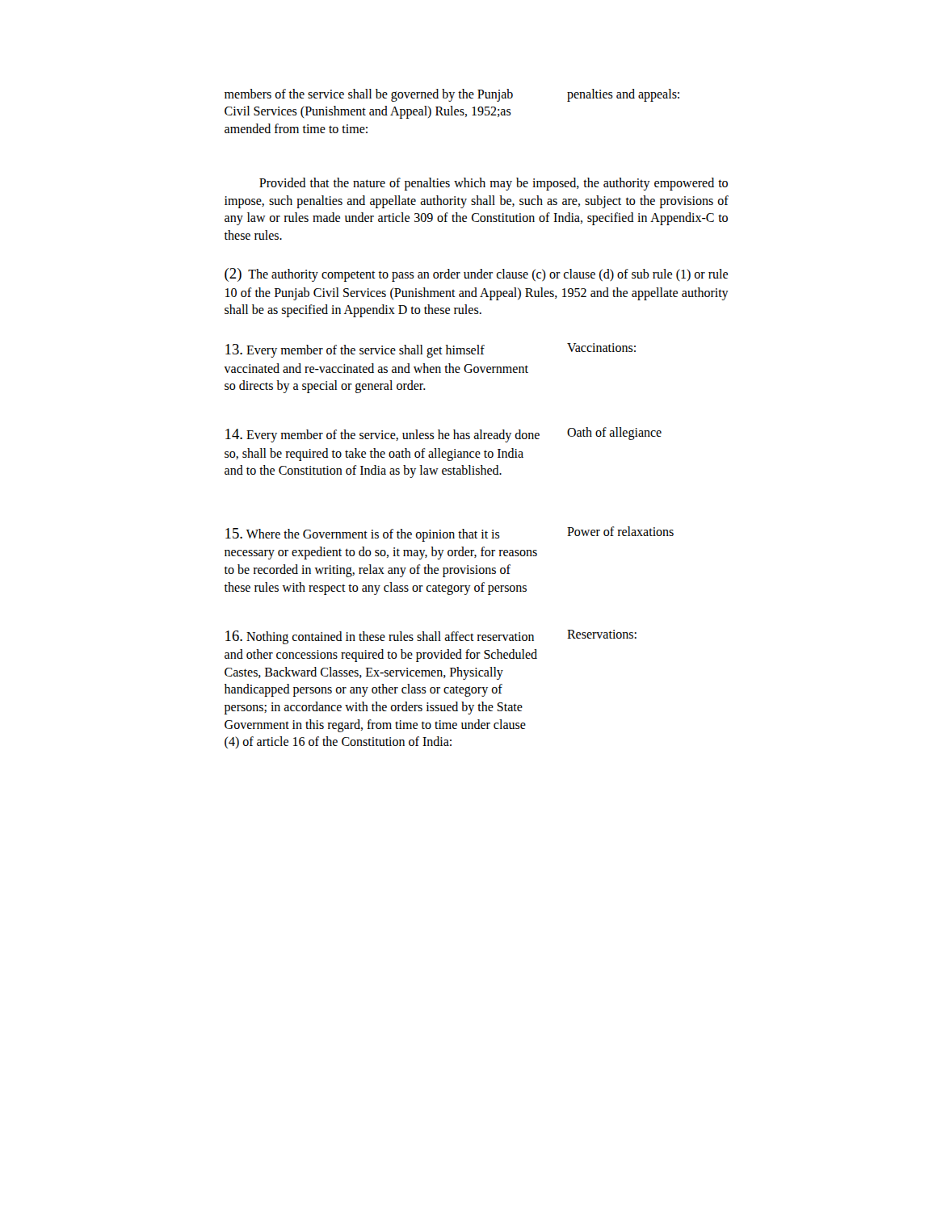members of the service shall be governed by the Punjab Civil Services (Punishment and Appeal) Rules, 1952;as amended from time to time:
penalties and appeals:
Provided that the nature of penalties which may be imposed, the authority empowered to impose, such penalties and appellate authority shall be, such as are, subject to the provisions of any law or rules made under article 309 of the Constitution of India, specified in Appendix-C to these rules.
(2) The authority competent to pass an order under clause (c) or clause (d) of sub rule (1) or rule 10 of the Punjab Civil Services (Punishment and Appeal) Rules, 1952 and the appellate authority shall be as specified in Appendix D to these rules.
13. Every member of the service shall get himself vaccinated and re-vaccinated as and when the Government so directs by a special or general order.
Vaccinations:
14. Every member of the service, unless he has already done so, shall be required to take the oath of allegiance to India and to the Constitution of India as by law established.
Oath of allegiance
15. Where the Government is of the opinion that it is necessary or expedient to do so, it may, by order, for reasons to be recorded in writing, relax any of the provisions of these rules with respect to any class or category of persons
Power of relaxations
16. Nothing contained in these rules shall affect reservation and other concessions required to be provided for Scheduled Castes, Backward Classes, Ex-servicemen, Physically handicapped persons or any other class or category of persons; in accordance with the orders issued by the State Government in this regard, from time to time under clause (4) of article 16 of the Constitution of India:
Reservations: